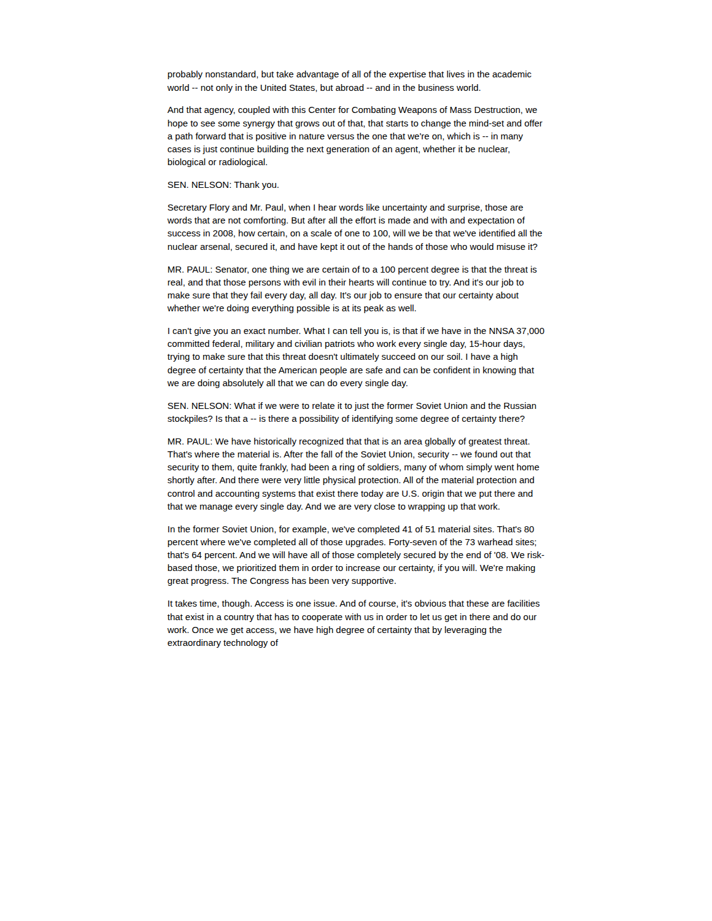probably nonstandard, but take advantage of all of the expertise that lives in the academic world -- not only in the United States, but abroad -- and in the business world.
And that agency, coupled with this Center for Combating Weapons of Mass Destruction, we hope to see some synergy that grows out of that, that starts to change the mind-set and offer a path forward that is positive in nature versus the one that we're on, which is -- in many cases is just continue building the next generation of an agent, whether it be nuclear, biological or radiological.
SEN. NELSON: Thank you.
Secretary Flory and Mr. Paul, when I hear words like uncertainty and surprise, those are words that are not comforting. But after all the effort is made and with and expectation of success in 2008, how certain, on a scale of one to 100, will we be that we've identified all the nuclear arsenal, secured it, and have kept it out of the hands of those who would misuse it?
MR. PAUL: Senator, one thing we are certain of to a 100 percent degree is that the threat is real, and that those persons with evil in their hearts will continue to try. And it's our job to make sure that they fail every day, all day. It's our job to ensure that our certainty about whether we're doing everything possible is at its peak as well.
I can't give you an exact number. What I can tell you is, is that if we have in the NNSA 37,000 committed federal, military and civilian patriots who work every single day, 15-hour days, trying to make sure that this threat doesn't ultimately succeed on our soil. I have a high degree of certainty that the American people are safe and can be confident in knowing that we are doing absolutely all that we can do every single day.
SEN. NELSON: What if we were to relate it to just the former Soviet Union and the Russian stockpiles? Is that a -- is there a possibility of identifying some degree of certainty there?
MR. PAUL: We have historically recognized that that is an area globally of greatest threat. That's where the material is. After the fall of the Soviet Union, security -- we found out that security to them, quite frankly, had been a ring of soldiers, many of whom simply went home shortly after. And there were very little physical protection. All of the material protection and control and accounting systems that exist there today are U.S. origin that we put there and that we manage every single day. And we are very close to wrapping up that work.
In the former Soviet Union, for example, we've completed 41 of 51 material sites. That's 80 percent where we've completed all of those upgrades. Forty-seven of the 73 warhead sites; that's 64 percent. And we will have all of those completely secured by the end of '08. We risk-based those, we prioritized them in order to increase our certainty, if you will. We're making great progress. The Congress has been very supportive.
It takes time, though. Access is one issue. And of course, it's obvious that these are facilities that exist in a country that has to cooperate with us in order to let us get in there and do our work. Once we get access, we have high degree of certainty that by leveraging the extraordinary technology of